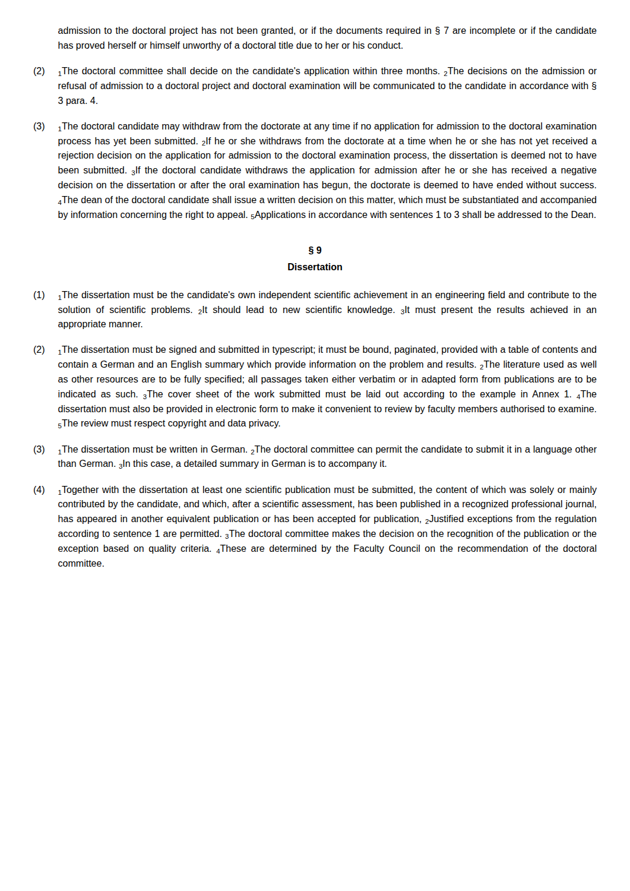admission to the doctoral project has not been granted, or if the documents required in § 7 are incomplete or if the candidate has proved herself or himself unworthy of a doctoral title due to her or his conduct.
(2)1The doctoral committee shall decide on the candidate's application within three months. 2The decisions on the admission or refusal of admission to a doctoral project and doctoral examination will be communicated to the candidate in accordance with § 3 para. 4.
(3)1The doctoral candidate may withdraw from the doctorate at any time if no application for admission to the doctoral examination process has yet been submitted. 2If he or she withdraws from the doctorate at a time when he or she has not yet received a rejection decision on the application for admission to the doctoral examination process, the dissertation is deemed not to have been submitted. 3If the doctoral candidate withdraws the application for admission after he or she has received a negative decision on the dissertation or after the oral examination has begun, the doctorate is deemed to have ended without success. 4The dean of the doctoral candidate shall issue a written decision on this matter, which must be substantiated and accompanied by information concerning the right to appeal. 5Applications in accordance with sentences 1 to 3 shall be addressed to the Dean.
§ 9
Dissertation
(1)1The dissertation must be the candidate's own independent scientific achievement in an engineering field and contribute to the solution of scientific problems. 2It should lead to new scientific knowledge. 3It must present the results achieved in an appropriate manner.
(2)1The dissertation must be signed and submitted in typescript; it must be bound, paginated, provided with a table of contents and contain a German and an English summary which provide information on the problem and results. 2The literature used as well as other resources are to be fully specified; all passages taken either verbatim or in adapted form from publications are to be indicated as such. 3The cover sheet of the work submitted must be laid out according to the example in Annex 1. 4The dissertation must also be provided in electronic form to make it convenient to review by faculty members authorised to examine. 5The review must respect copyright and data privacy.
(3)1The dissertation must be written in German. 2The doctoral committee can permit the candidate to submit it in a language other than German. 3In this case, a detailed summary in German is to accompany it.
(4)1Together with the dissertation at least one scientific publication must be submitted, the content of which was solely or mainly contributed by the candidate, and which, after a scientific assessment, has been published in a recognized professional journal, has appeared in another equivalent publication or has been accepted for publication, 2Justified exceptions from the regulation according to sentence 1 are permitted. 3The doctoral committee makes the decision on the recognition of the publication or the exception based on quality criteria. 4These are determined by the Faculty Council on the recommendation of the doctoral committee.